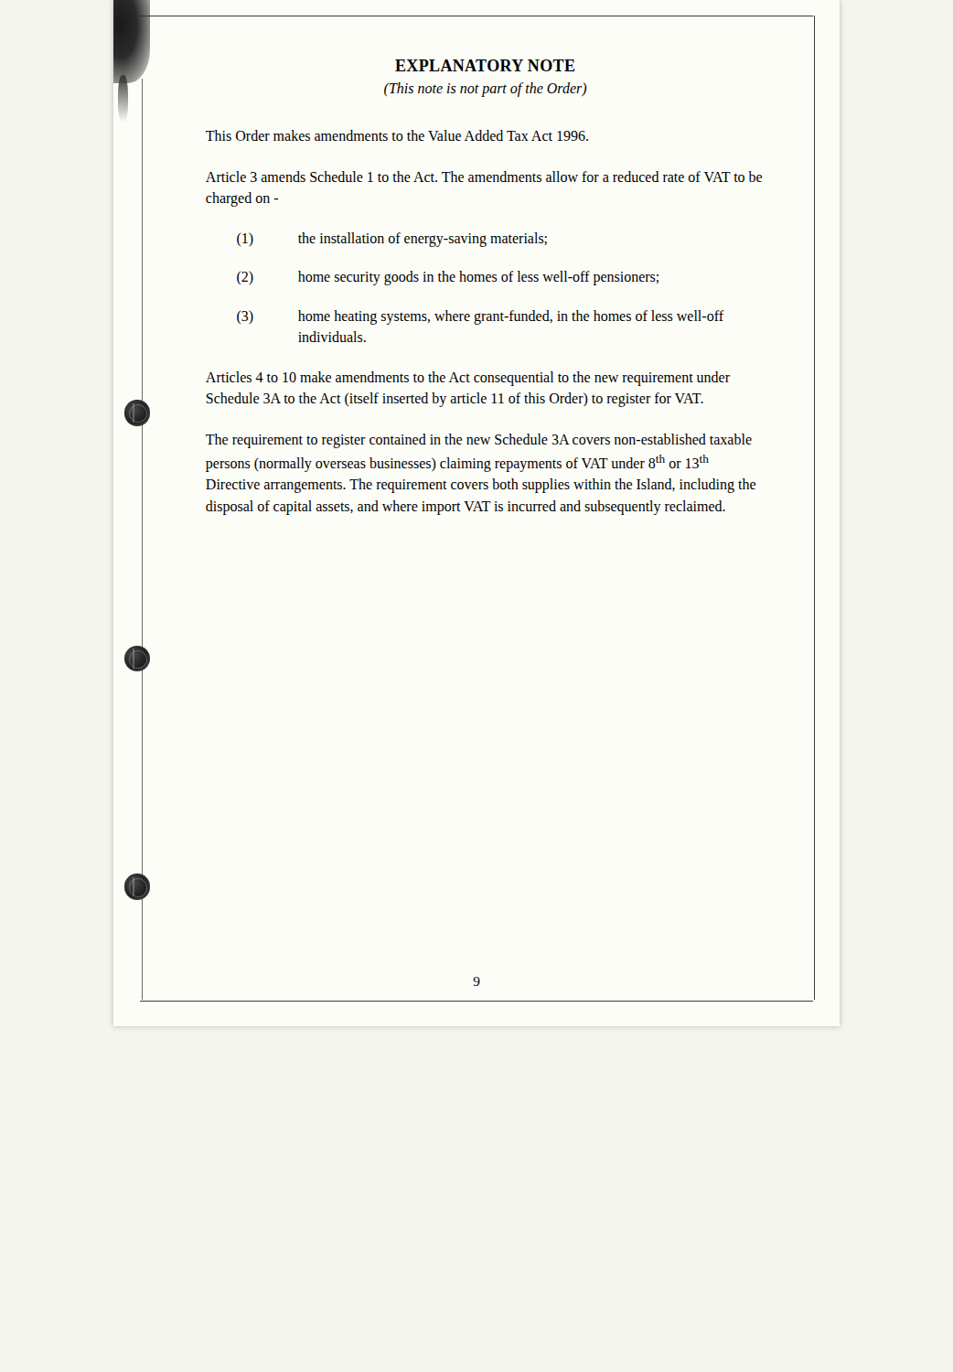EXPLANATORY NOTE
(This note is not part of the Order)
This Order makes amendments to the Value Added Tax Act 1996.
Article 3 amends Schedule 1 to the Act. The amendments allow for a reduced rate of VAT to be charged on -
(1) the installation of energy-saving materials;
(2) home security goods in the homes of less well-off pensioners;
(3) home heating systems, where grant-funded, in the homes of less well-off individuals.
Articles 4 to 10 make amendments to the Act consequential to the new requirement under Schedule 3A to the Act (itself inserted by article 11 of this Order) to register for VAT.
The requirement to register contained in the new Schedule 3A covers non-established taxable persons (normally overseas businesses) claiming repayments of VAT under 8th or 13th Directive arrangements. The requirement covers both supplies within the Island, including the disposal of capital assets, and where import VAT is incurred and subsequently reclaimed.
9